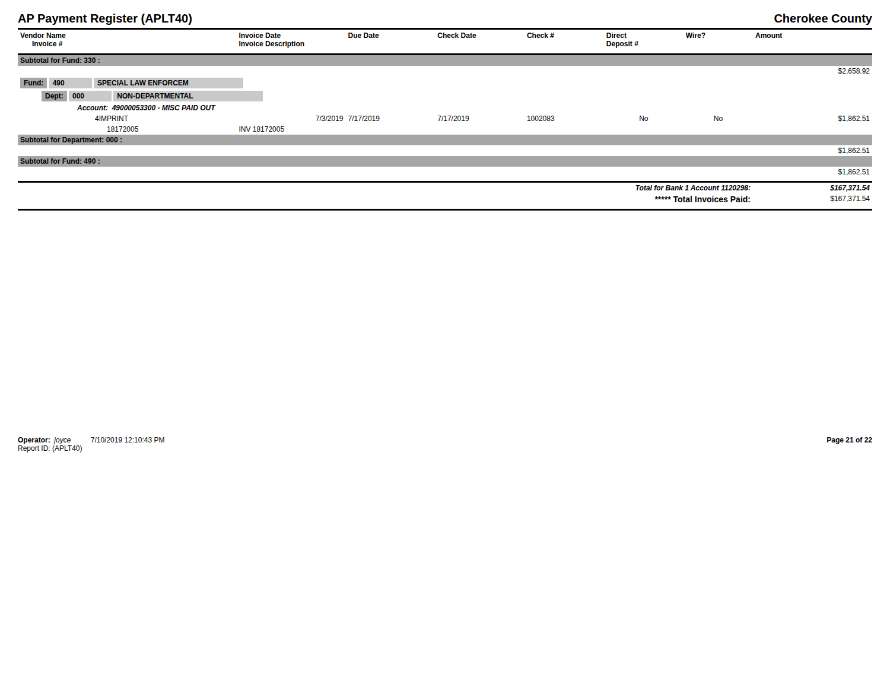AP Payment Register (APLT40)
Cherokee County
| Vendor Name Invoice # | Invoice Date Invoice Description | Due Date | Check Date | Check # | Direct Deposit # | Wire? | Amount |
| --- | --- | --- | --- | --- | --- | --- | --- |
| Subtotal for Fund: 330 : |
| $2,658.92 |
| Fund: 490 SPECIAL LAW ENFORCEM |
| Dept: 000 NON-DEPARTMENTAL |
| Account: 49000053300 - MISC PAID OUT |
| 4IMPRINT | 7/3/2019 | 7/17/2019 | 7/17/2019 | 1002083 | No | No | $1,862.51 |
| 18172005 | INV 18172005 |
| Subtotal for Department: 000 : |
| $1,862.51 |
| Subtotal for Fund: 490 : |
| $1,862.51 |
| Total for Bank 1 Account 1120298: | $167,371.54 |
| ***** Total Invoices Paid: | $167,371.54 |
Operator: joyce 7/10/2019 12:10:43 PM
Report ID: (APLT40)
Page 21 of 22